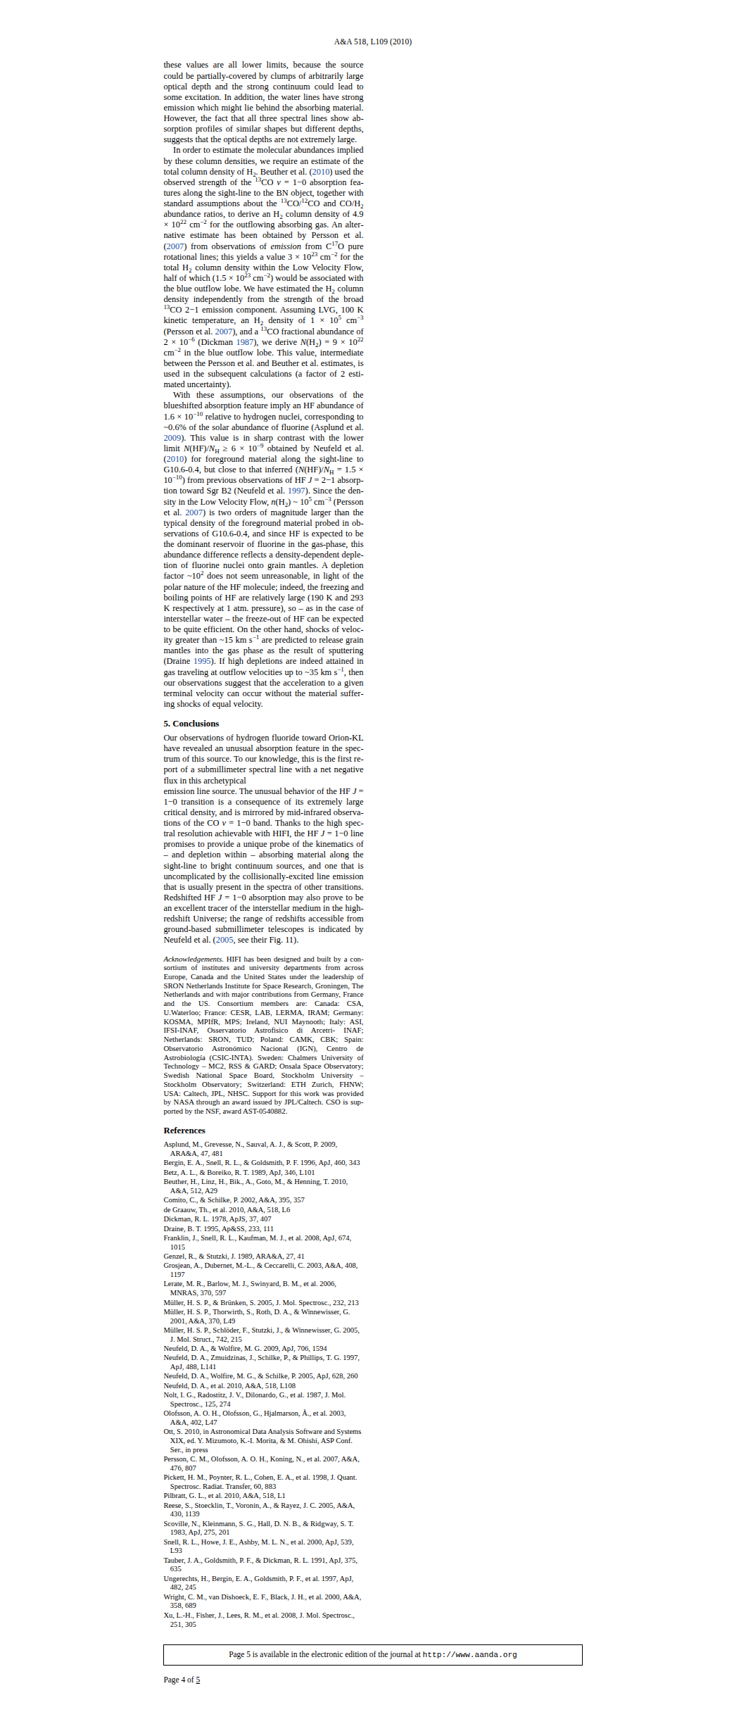A&A 518, L109 (2010)
these values are all lower limits, because the source could be partially-covered by clumps of arbitrarily large optical depth and the strong continuum could lead to some excitation. In addition, the water lines have strong emission which might lie behind the absorbing material. However, the fact that all three spectral lines show absorption profiles of similar shapes but different depths, suggests that the optical depths are not extremely large.
In order to estimate the molecular abundances implied by these column densities, we require an estimate of the total column density of H2. Beuther et al. (2010) used the observed strength of the 13CO v = 1−0 absorption features along the sight-line to the BN object, together with standard assumptions about the 13CO/12CO and CO/H2 abundance ratios, to derive an H2 column density of 4.9 × 1022 cm−2 for the outflowing absorbing gas. An alternative estimate has been obtained by Persson et al. (2007) from observations of emission from C17O pure rotational lines; this yields a value 3 × 1023 cm−2 for the total H2 column density within the Low Velocity Flow, half of which (1.5 × 1023 cm−2) would be associated with the blue outflow lobe. We have estimated the H2 column density independently from the strength of the broad 13CO 2−1 emission component. Assuming LVG, 100 K kinetic temperature, an H2 density of 1 × 105 cm−3 (Persson et al. 2007), and a 13CO fractional abundance of 2 × 10−6 (Dickman 1987), we derive N(H2) = 9 × 1022 cm−2 in the blue outflow lobe. This value, intermediate between the Persson et al. and Beuther et al. estimates, is used in the subsequent calculations (a factor of 2 estimated uncertainty).
With these assumptions, our observations of the blueshifted absorption feature imply an HF abundance of 1.6 × 10−10 relative to hydrogen nuclei, corresponding to ~0.6% of the solar abundance of fluorine (Asplund et al. 2009). This value is in sharp contrast with the lower limit N(HF)/NH ≥ 6 × 10−9 obtained by Neufeld et al. (2010) for foreground material along the sight-line to G10.6-0.4, but close to that inferred (N(HF)/NH = 1.5 × 10−10) from previous observations of HF J = 2−1 absorption toward Sgr B2 (Neufeld et al. 1997). Since the density in the Low Velocity Flow, n(H2) ~ 105 cm−3 (Persson et al. 2007) is two orders of magnitude larger than the typical density of the foreground material probed in observations of G10.6-0.4, and since HF is expected to be the dominant reservoir of fluorine in the gas-phase, this abundance difference reflects a density-dependent depletion of fluorine nuclei onto grain mantles. A depletion factor ~102 does not seem unreasonable, in light of the polar nature of the HF molecule; indeed, the freezing and boiling points of HF are relatively large (190 K and 293 K respectively at 1 atm. pressure), so – as in the case of interstellar water – the freeze-out of HF can be expected to be quite efficient. On the other hand, shocks of velocity greater than ~15 km s−1 are predicted to release grain mantles into the gas phase as the result of sputtering (Draine 1995). If high depletions are indeed attained in gas traveling at outflow velocities up to ~35 km s−1, then our observations suggest that the acceleration to a given terminal velocity can occur without the material suffering shocks of equal velocity.
5. Conclusions
Our observations of hydrogen fluoride toward Orion-KL have revealed an unusual absorption feature in the spectrum of this source. To our knowledge, this is the first report of a submillimeter spectral line with a net negative flux in this archetypical
emission line source. The unusual behavior of the HF J = 1−0 transition is a consequence of its extremely large critical density, and is mirrored by mid-infrared observations of the CO v = 1−0 band. Thanks to the high spectral resolution achievable with HIFI, the HF J = 1−0 line promises to provide a unique probe of the kinematics of – and depletion within – absorbing material along the sight-line to bright continuum sources, and one that is uncomplicated by the collisionally-excited line emission that is usually present in the spectra of other transitions. Redshifted HF J = 1−0 absorption may also prove to be an excellent tracer of the interstellar medium in the high-redshift Universe; the range of redshifts accessible from ground-based submillimeter telescopes is indicated by Neufeld et al. (2005, see their Fig. 11).
Acknowledgements. HIFI has been designed and built by a consortium of institutes and university departments from across Europe, Canada and the United States under the leadership of SRON Netherlands Institute for Space Research, Groningen, The Netherlands and with major contributions from Germany, France and the US. Consortium members are: Canada: CSA, U.Waterloo; France: CESR, LAB, LERMA, IRAM; Germany: KOSMA, MPIfR, MPS; Ireland, NUI Maynooth; Italy: ASI, IFSI-INAF, Osservatorio Astrofisico di Arcetri- INAF; Netherlands: SRON, TUD; Poland: CAMK, CBK; Spain: Observatorio Astronómico Nacional (IGN), Centro de Astrobiología (CSIC-INTA). Sweden: Chalmers University of Technology – MC2, RSS & GARD; Onsala Space Observatory; Swedish National Space Board, Stockholm University – Stockholm Observatory; Switzerland: ETH Zurich, FHNW; USA: Caltech, JPL, NHSC. Support for this work was provided by NASA through an award issued by JPL/Caltech. CSO is supported by the NSF, award AST-0540882.
References
Asplund, M., Grevesse, N., Sauval, A. J., & Scott, P. 2009, ARA&A, 47, 481
Bergin, E. A., Snell, R. L., & Goldsmith, P. F. 1996, ApJ, 460, 343
Betz, A. L., & Boreiko, R. T. 1989, ApJ, 346, L101
Beuther, H., Linz, H., Bik., A., Goto, M., & Henning, T. 2010, A&A, 512, A29
Comito, C., & Schilke, P. 2002, A&A, 395, 357
de Graauw, Th., et al. 2010, A&A, 518, L6
Dickman, R. L. 1978, ApJS, 37, 407
Draine, B. T. 1995, Ap&SS, 233, 111
Franklin, J., Snell, R. L., Kaufman, M. J., et al. 2008, ApJ, 674, 1015
Genzel, R., & Stutzki, J. 1989, ARA&A, 27, 41
Grosjean, A., Dubernet, M.-L., & Ceccarelli, C. 2003, A&A, 408, 1197
Lerate, M. R., Barlow, M. J., Swinyard, B. M., et al. 2006, MNRAS, 370, 597
Müller, H. S. P., & Brünken, S. 2005, J. Mol. Spectrosc., 232, 213
Müller, H. S. P., Thorwirth, S., Roth, D. A., & Winnewisser, G. 2001, A&A, 370, L49
Müller, H. S. P., Schlöder, F., Stutzki, J., & Winnewisser, G. 2005, J. Mol. Struct., 742, 215
Neufeld, D. A., & Wolfire, M. G. 2009, ApJ, 706, 1594
Neufeld, D. A., Zmuidzinas, J., Schilke, P., & Phillips, T. G. 1997, ApJ, 488, L141
Neufeld, D. A., Wolfire, M. G., & Schilke, P. 2005, ApJ, 628, 260
Neufeld, D. A., et al. 2010, A&A, 518, L108
Nolt, I. G., Radostitz, J. V., Dilonardo, G., et al. 1987, J. Mol. Spectrosc., 125, 274
Olofsson, A. O. H., Olofsson, G., Hjalmarson, Å., et al. 2003, A&A, 402, L47
Ott, S. 2010, in Astronomical Data Analysis Software and Systems XIX, ed. Y. Mizumoto, K.-I. Morita, & M. Ohishi, ASP Conf. Ser., in press
Persson, C. M., Olofsson, A. O. H., Koning, N., et al. 2007, A&A, 476, 807
Pickett, H. M., Poynter, R. L., Cohen, E. A., et al. 1998, J. Quant. Spectrosc. Radiat. Transfer, 60, 883
Pilbratt, G. L., et al. 2010, A&A, 518, L1
Reese, S., Stoecklin, T., Voronin, A., & Rayez, J. C. 2005, A&A, 430, 1139
Scoville, N., Kleinmann, S. G., Hall, D. N. B., & Ridgway, S. T. 1983, ApJ, 275, 201
Snell, R. L., Howe, J. E., Ashby, M. L. N., et al. 2000, ApJ, 539, L93
Tauber, J. A., Goldsmith, P. F., & Dickman, R. L. 1991, ApJ, 375, 635
Ungerechts, H., Bergin, E. A., Goldsmith, P. F., et al. 1997, ApJ, 482, 245
Wright, C. M., van Dishoeck, E. F., Black, J. H., et al. 2000, A&A, 358, 689
Xu, L.-H., Fisher, J., Lees, R. M., et al. 2008, J. Mol. Spectrosc., 251, 305
Page 5 is available in the electronic edition of the journal at http://www.aanda.org
Page 4 of 5